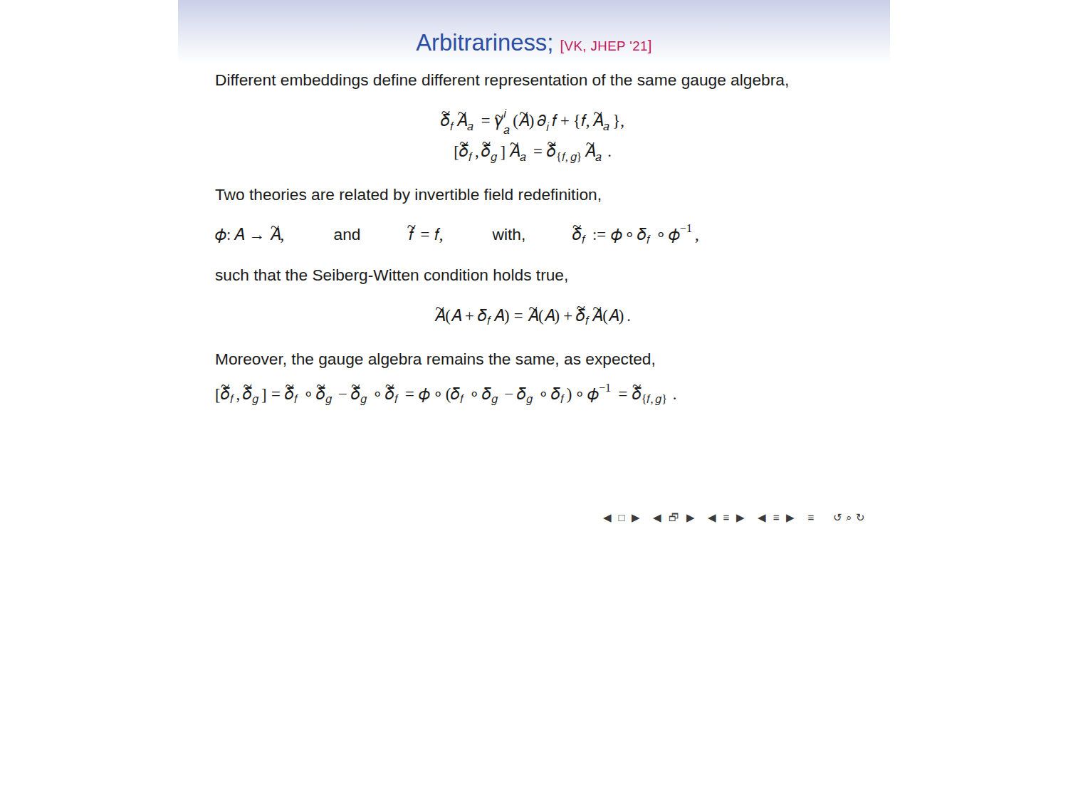Arbitrariness; [VK, JHEP '21]
Different embeddings define different representation of the same gauge algebra,
δ~f A~a = γ~ai (A~) ∂if + {f, A~a } , [ δ~f , δ~g ] A~a = δ~ {f,g} A~a .
Two theories are related by invertible field redefinition,
ϕ:A→ A~, and f~=f, with, δ~f := ϕ∘ δf ∘ ϕ−1 ,
such that the Seiberg-Witten condition holds true,
A~ ( A+ δfA ) = A~ (A) + δ~f A~ (A) .
Moreover, the gauge algebra remains the same, as expected,
[ δ~f , δ~g ] = δ~f ∘ δ~g − δ~g ∘ δ~f = ϕ∘ ( δf∘ δg− δg∘ δf ) ∘ ϕ−1 = δ~ {f,g} .
◀ □ ▶ ◀ 🗗 ▶ ◀ ≡ ▶ ◀ ≡ ▶ ≡ ↺ ⌕ ↻